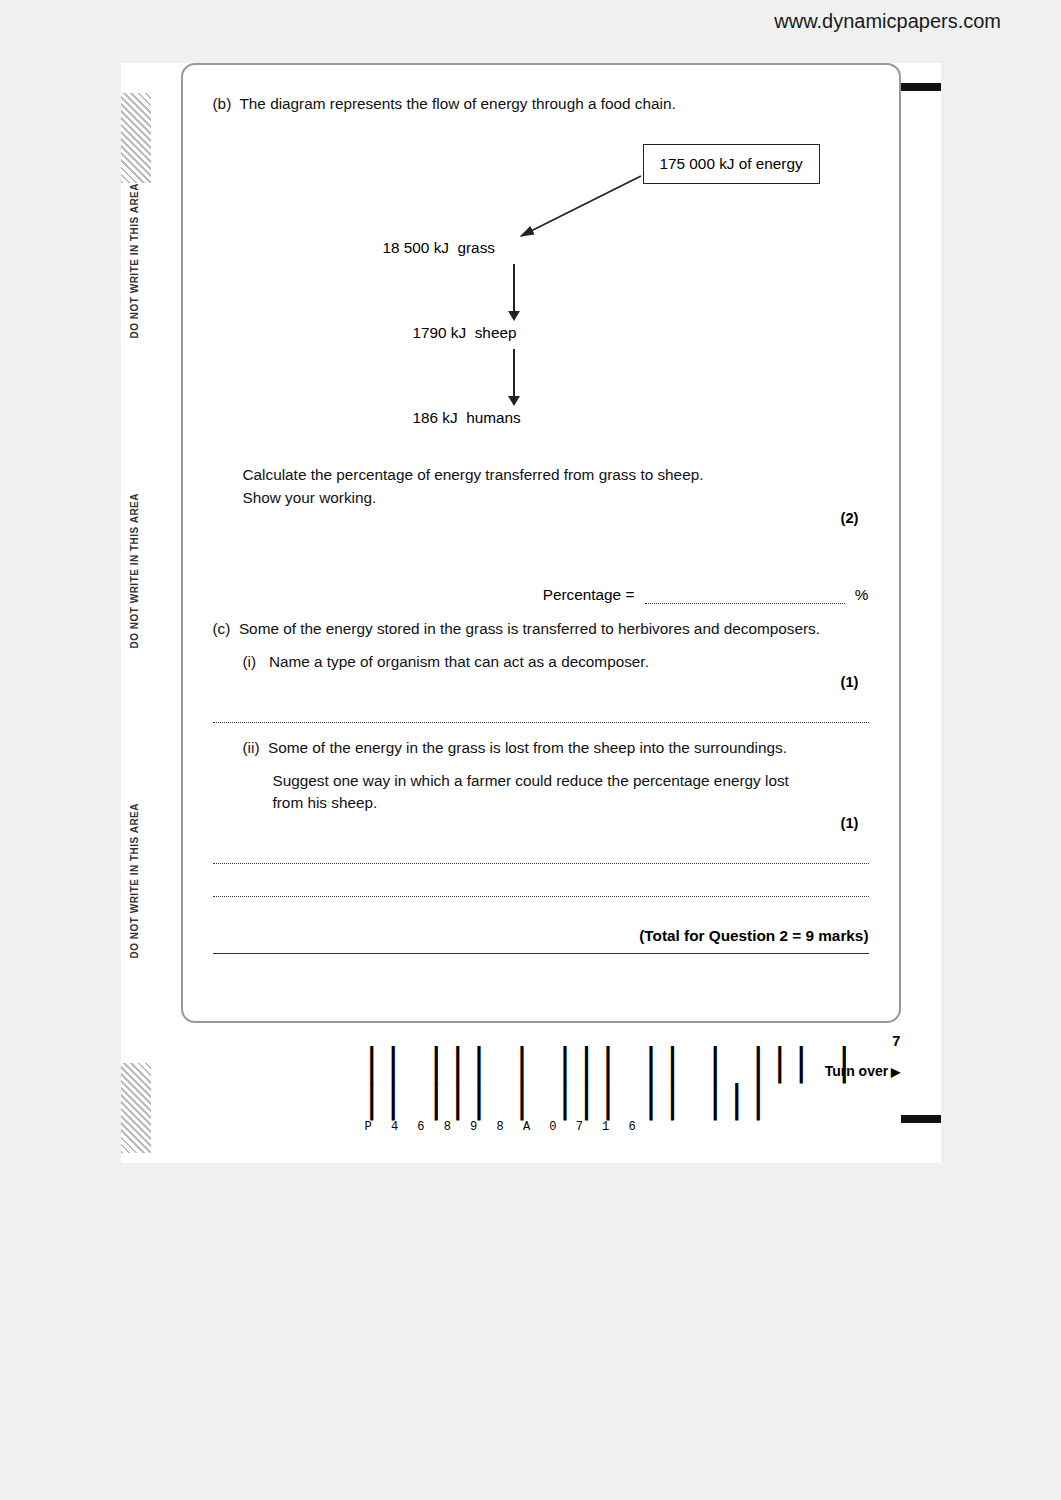www.dynamicpapers.com
DO NOT WRITE IN THIS AREA
DO NOT WRITE IN THIS AREA
DO NOT WRITE IN THIS AREA
(b) The diagram represents the flow of energy through a food chain.
175 000 kJ of energy
18 500 kJ grass
1790 kJ sheep
186 kJ humans
Calculate the percentage of energy transferred from grass to sheep.
Show your working.
(2)
Percentage = %
(c) Some of the energy stored in the grass is transferred to herbivores and decomposers.
(i) Name a type of organism that can act as a decomposer.
(1)
(ii) Some of the energy in the grass is lost from the sheep into the surroundings.
Suggest one way in which a farmer could reduce the percentage energy lost
from his sheep.
(1)
(Total for Question 2 = 9 marks)
|| ||| | ||| || | ||| | || ||| | ||| || |||
P 4 6 8 9 8 A 0 7 1 6
7
Turn over